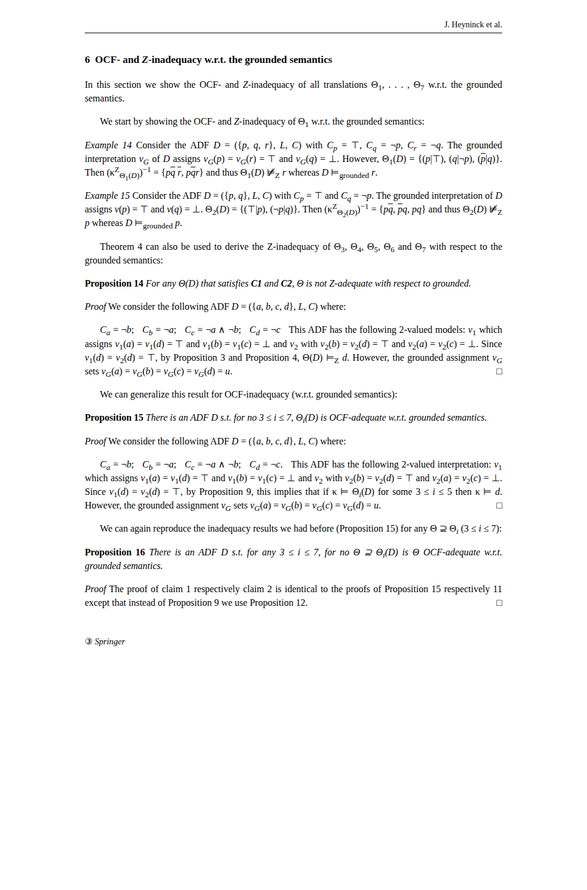J. Heyninck et al.
6 OCF- and Z-inadequacy w.r.t. the grounded semantics
In this section we show the OCF- and Z-inadequacy of all translations Θ1, . . . , Θ7 w.r.t. the grounded semantics.
We start by showing the OCF- and Z-inadequacy of Θ1 w.r.t. the grounded semantics:
Example 14 Consider the ADF D = ({p, q, r}, L, C) with Cp = ⊤, Cq = ¬p, Cr = ¬q. The grounded interpretation vG of D assigns vG(p) = vG(r) = ⊤ and vG(q) = ⊥. However, Θ1(D) = {(p|⊤), (q|¬p), (p|q)}. Then (κZΘ1(D))−1 = {pq r, pqr} and thus Θ1(D) ⊭̸Z r whereas D ⊨grounded r.
Example 15 Consider the ADF D = ({p, q}, L, C) with Cp = ⊤ and Cq = ¬p. The grounded interpretation of D assigns v(p) = ⊤ and v(q) = ⊥. Θ2(D) = {(⊤|p), (¬p|q)}. Then (κZΘ2(D))−1 = {pq, pq, pq} and thus Θ2(D) ⊭̸Z p whereas D ⊨grounded p.
Theorem 4 can also be used to derive the Z-inadequacy of Θ3, Θ4, Θ5, Θ6 and Θ7 with respect to the grounded semantics:
Proposition 14 For any Θ(D) that satisfies C1 and C2, Θ is not Z-adequate with respect to grounded.
Proof We consider the following ADF D = ({a, b, c, d}, L, C) where:
Ca = ¬b; Cb = ¬a; Cc = ¬a ∧ ¬b; Cd = ¬c This ADF has the following 2-valued models: v1 which assigns v1(a) = v1(d) = ⊤ and v1(b) = v1(c) = ⊥ and v2 with v2(b) = v2(d) = ⊤ and v2(a) = v2(c) = ⊥. Since v1(d) = v2(d) = ⊤, by Proposition 3 and Proposition 4, Θ(D) ⊨Z d. However, the grounded assignment vG sets vG(a) = vG(b) = vG(c) = vG(d) = u.□
We can generalize this result for OCF-inadequacy (w.r.t. grounded semantics):
Proposition 15 There is an ADF D s.t. for no 3 ≤ i ≤ 7, Θi(D) is OCF-adequate w.r.t. grounded semantics.
Proof We consider the following ADF D = ({a, b, c, d}, L, C) where:
Ca = ¬b; Cb = ¬a; Cc = ¬a ∧ ¬b; Cd = ¬c. This ADF has the following 2-valued interpretation: v1 which assigns v1(a) = v1(d) = ⊤ and v1(b) = v1(c) = ⊥ and v2 with v2(b) = v2(d) = ⊤ and v2(a) = v2(c) = ⊥. Since v1(d) = v2(d) = ⊤, by Proposition 9, this implies that if κ ⊨ Θi(D) for some 3 ≤ i ≤ 5 then κ ⊨ d. However, the grounded assignment vG sets vG(a) = vG(b) = vG(c) = vG(d) = u.□
We can again reproduce the inadequacy results we had before (Proposition 15) for any Θ ⊇ Θi (3 ≤ i ≤ 7):
Proposition 16 There is an ADF D s.t. for any 3 ≤ i ≤ 7, for no Θ ⊇ Θi(D) is Θ OCF-adequate w.r.t. grounded semantics.
Proof The proof of claim 1 respectively claim 2 is identical to the proofs of Proposition 15 respectively 11 except that instead of Proposition 9 we use Proposition 12.□
③ Springer